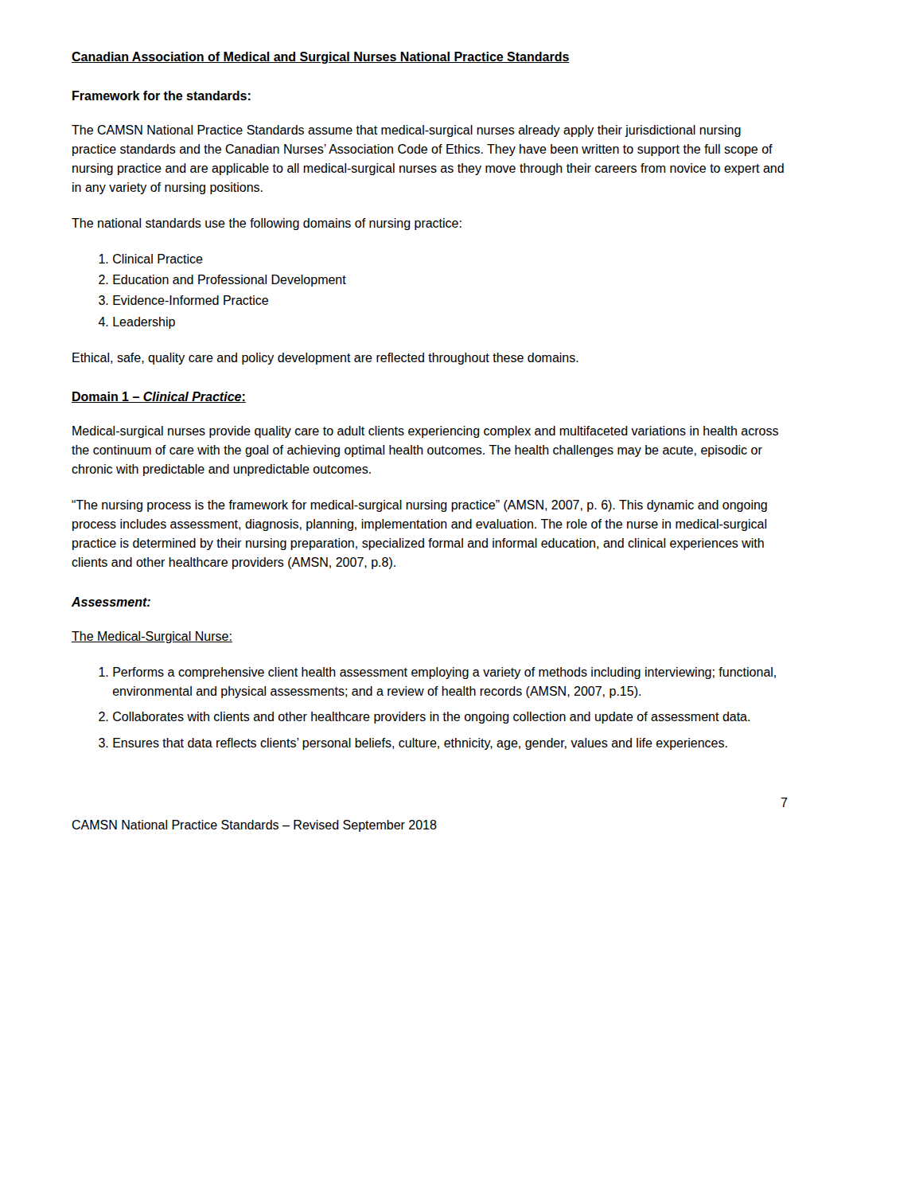Canadian Association of Medical and Surgical Nurses National Practice Standards
Framework for the standards:
The CAMSN National Practice Standards assume that medical-surgical nurses already apply their jurisdictional nursing practice standards and the Canadian Nurses’ Association Code of Ethics. They have been written to support the full scope of nursing practice and are applicable to all medical-surgical nurses as they move through their careers from novice to expert and in any variety of nursing positions.
The national standards use the following domains of nursing practice:
Clinical Practice
Education and Professional Development
Evidence-Informed Practice
Leadership
Ethical, safe, quality care and policy development are reflected throughout these domains.
Domain 1 – Clinical Practice:
Medical-surgical nurses provide quality care to adult clients experiencing complex and multifaceted variations in health across the continuum of care with the goal of achieving optimal health outcomes. The health challenges may be acute, episodic or chronic with predictable and unpredictable outcomes.
“The nursing process is the framework for medical-surgical nursing practice” (AMSN, 2007, p. 6). This dynamic and ongoing process includes assessment, diagnosis, planning, implementation and evaluation. The role of the nurse in medical-surgical practice is determined by their nursing preparation, specialized formal and informal education, and clinical experiences with clients and other healthcare providers (AMSN, 2007, p.8).
Assessment:
The Medical-Surgical Nurse:
Performs a comprehensive client health assessment employing a variety of methods including interviewing; functional, environmental and physical assessments; and a review of health records (AMSN, 2007, p.15).
Collaborates with clients and other healthcare providers in the ongoing collection and update of assessment data.
Ensures that data reflects clients’ personal beliefs, culture, ethnicity, age, gender, values and life experiences.
7
CAMSN National Practice Standards – Revised September 2018